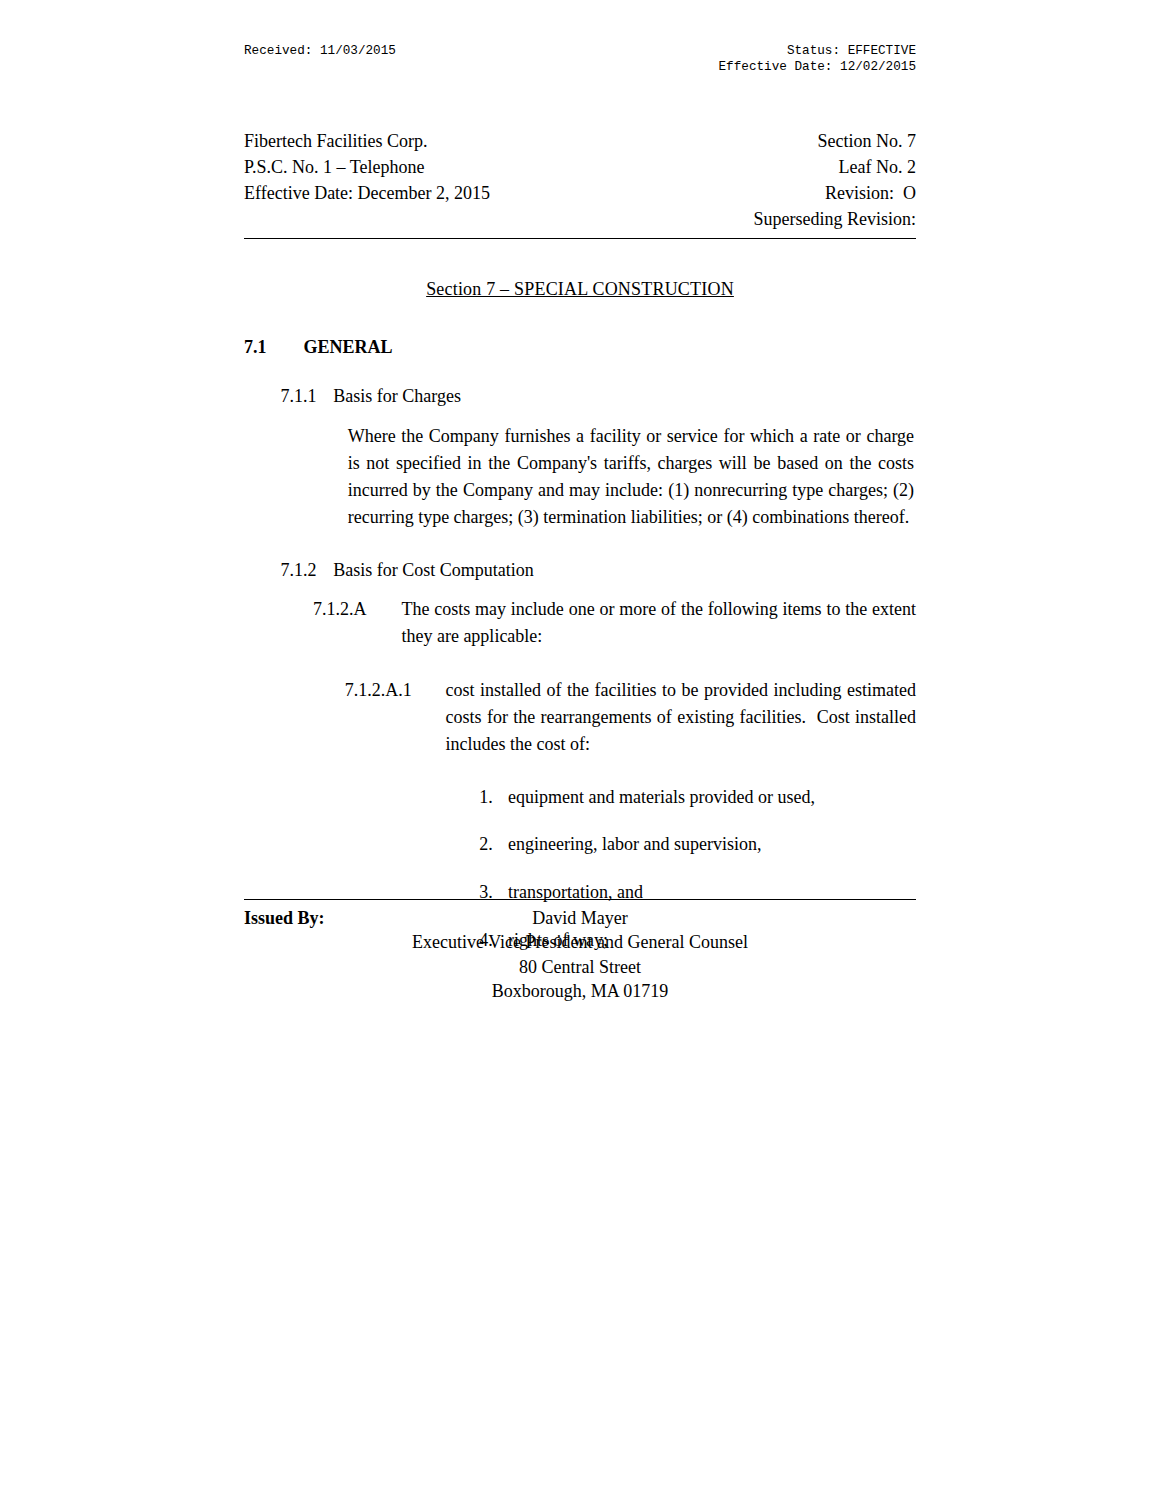Received: 11/03/2015
Status: EFFECTIVE
Effective Date: 12/02/2015
Fibertech Facilities Corp.
P.S.C. No. 1 – Telephone
Effective Date: December 2, 2015
Section No. 7
Leaf No. 2
Revision: O
Superseding Revision:
Section 7 – SPECIAL CONSTRUCTION
7.1 GENERAL
7.1.1 Basis for Charges
Where the Company furnishes a facility or service for which a rate or charge is not specified in the Company's tariffs, charges will be based on the costs incurred by the Company and may include: (1) nonrecurring type charges; (2) recurring type charges; (3) termination liabilities; or (4) combinations thereof.
7.1.2 Basis for Cost Computation
7.1.2.A The costs may include one or more of the following items to the extent they are applicable:
7.1.2.A.1 cost installed of the facilities to be provided including estimated costs for the rearrangements of existing facilities. Cost installed includes the cost of:
1. equipment and materials provided or used,
2. engineering, labor and supervision,
3. transportation, and
4. rights of way;
Issued By: David Mayer
Executive Vice President and General Counsel
80 Central Street
Boxborough, MA 01719